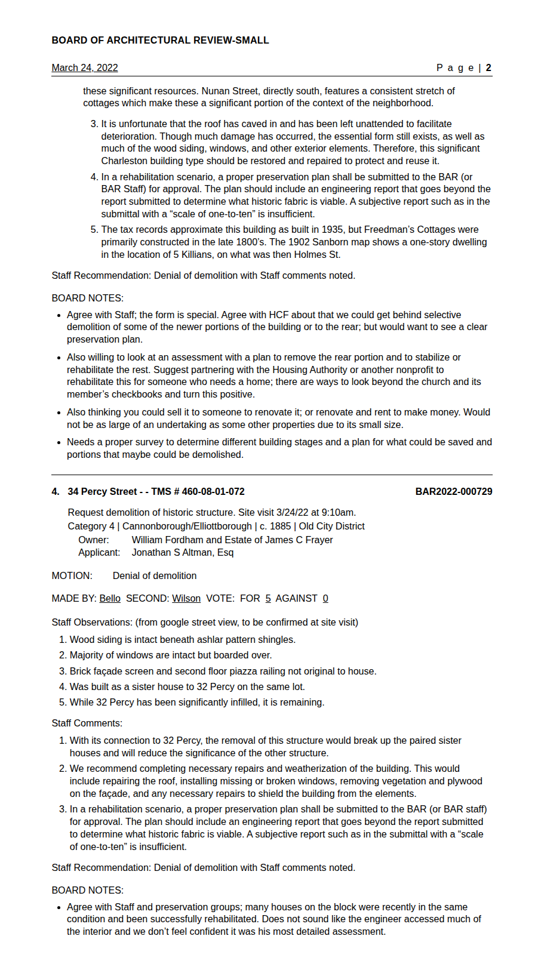BOARD OF ARCHITECTURAL REVIEW-SMALL
March 24, 2022 P a g e | 2
these significant resources. Nunan Street, directly south, features a consistent stretch of cottages which make these a significant portion of the context of the neighborhood.
It is unfortunate that the roof has caved in and has been left unattended to facilitate deterioration. Though much damage has occurred, the essential form still exists, as well as much of the wood siding, windows, and other exterior elements. Therefore, this significant Charleston building type should be restored and repaired to protect and reuse it.
In a rehabilitation scenario, a proper preservation plan shall be submitted to the BAR (or BAR Staff) for approval. The plan should include an engineering report that goes beyond the report submitted to determine what historic fabric is viable. A subjective report such as in the submittal with a “scale of one-to-ten” is insufficient.
The tax records approximate this building as built in 1935, but Freedman’s Cottages were primarily constructed in the late 1800’s. The 1902 Sanborn map shows a one-story dwelling in the location of 5 Killians, on what was then Holmes St.
Staff Recommendation: Denial of demolition with Staff comments noted.
BOARD NOTES:
Agree with Staff; the form is special. Agree with HCF about that we could get behind selective demolition of some of the newer portions of the building or to the rear; but would want to see a clear preservation plan.
Also willing to look at an assessment with a plan to remove the rear portion and to stabilize or rehabilitate the rest. Suggest partnering with the Housing Authority or another nonprofit to rehabilitate this for someone who needs a home; there are ways to look beyond the church and its member’s checkbooks and turn this positive.
Also thinking you could sell it to someone to renovate it; or renovate and rent to make money. Would not be as large of an undertaking as some other properties due to its small size.
Needs a proper survey to determine different building stages and a plan for what could be saved and portions that maybe could be demolished.
4. 34 Percy Street - - TMS # 460-08-01-072 BAR2022-000729
Request demolition of historic structure. Site visit 3/24/22 at 9:10am.
Category 4 | Cannonborough/Elliottborough | c. 1885 | Old City District
| Owner: | William Fordham and Estate of James C Frayer |
| Applicant: | Jonathan S Altman, Esq |
MOTION: Denial of demolition
MADE BY: Bello SECOND: Wilson VOTE: FOR 5 AGAINST 0
Staff Observations: (from google street view, to be confirmed at site visit)
Wood siding is intact beneath ashlar pattern shingles.
Majority of windows are intact but boarded over.
Brick façade screen and second floor piazza railing not original to house.
Was built as a sister house to 32 Percy on the same lot.
While 32 Percy has been significantly infilled, it is remaining.
Staff Comments:
With its connection to 32 Percy, the removal of this structure would break up the paired sister houses and will reduce the significance of the other structure.
We recommend completing necessary repairs and weatherization of the building. This would include repairing the roof, installing missing or broken windows, removing vegetation and plywood on the façade, and any necessary repairs to shield the building from the elements.
In a rehabilitation scenario, a proper preservation plan shall be submitted to the BAR (or BAR staff) for approval. The plan should include an engineering report that goes beyond the report submitted to determine what historic fabric is viable. A subjective report such as in the submittal with a “scale of one-to-ten” is insufficient.
Staff Recommendation: Denial of demolition with Staff comments noted.
BOARD NOTES:
Agree with Staff and preservation groups; many houses on the block were recently in the same condition and been successfully rehabilitated. Does not sound like the engineer accessed much of the interior and we don’t feel confident it was his most detailed assessment.